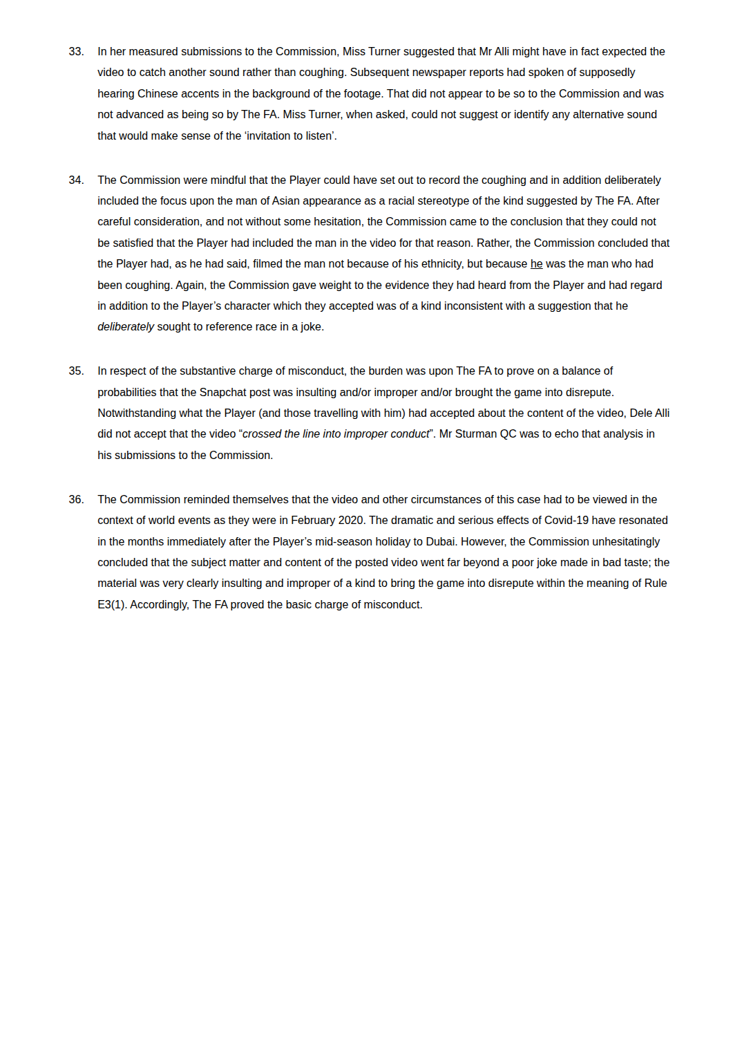In her measured submissions to the Commission, Miss Turner suggested that Mr Alli might have in fact expected the video to catch another sound rather than coughing. Subsequent newspaper reports had spoken of supposedly hearing Chinese accents in the background of the footage. That did not appear to be so to the Commission and was not advanced as being so by The FA. Miss Turner, when asked, could not suggest or identify any alternative sound that would make sense of the ‘invitation to listen’.
The Commission were mindful that the Player could have set out to record the coughing and in addition deliberately included the focus upon the man of Asian appearance as a racial stereotype of the kind suggested by The FA. After careful consideration, and not without some hesitation, the Commission came to the conclusion that they could not be satisfied that the Player had included the man in the video for that reason. Rather, the Commission concluded that the Player had, as he had said, filmed the man not because of his ethnicity, but because he was the man who had been coughing. Again, the Commission gave weight to the evidence they had heard from the Player and had regard in addition to the Player’s character which they accepted was of a kind inconsistent with a suggestion that he deliberately sought to reference race in a joke.
In respect of the substantive charge of misconduct, the burden was upon The FA to prove on a balance of probabilities that the Snapchat post was insulting and/or improper and/or brought the game into disrepute. Notwithstanding what the Player (and those travelling with him) had accepted about the content of the video, Dele Alli did not accept that the video “crossed the line into improper conduct”. Mr Sturman QC was to echo that analysis in his submissions to the Commission.
The Commission reminded themselves that the video and other circumstances of this case had to be viewed in the context of world events as they were in February 2020. The dramatic and serious effects of Covid-19 have resonated in the months immediately after the Player’s mid-season holiday to Dubai. However, the Commission unhesitatingly concluded that the subject matter and content of the posted video went far beyond a poor joke made in bad taste; the material was very clearly insulting and improper of a kind to bring the game into disrepute within the meaning of Rule E3(1). Accordingly, The FA proved the basic charge of misconduct.